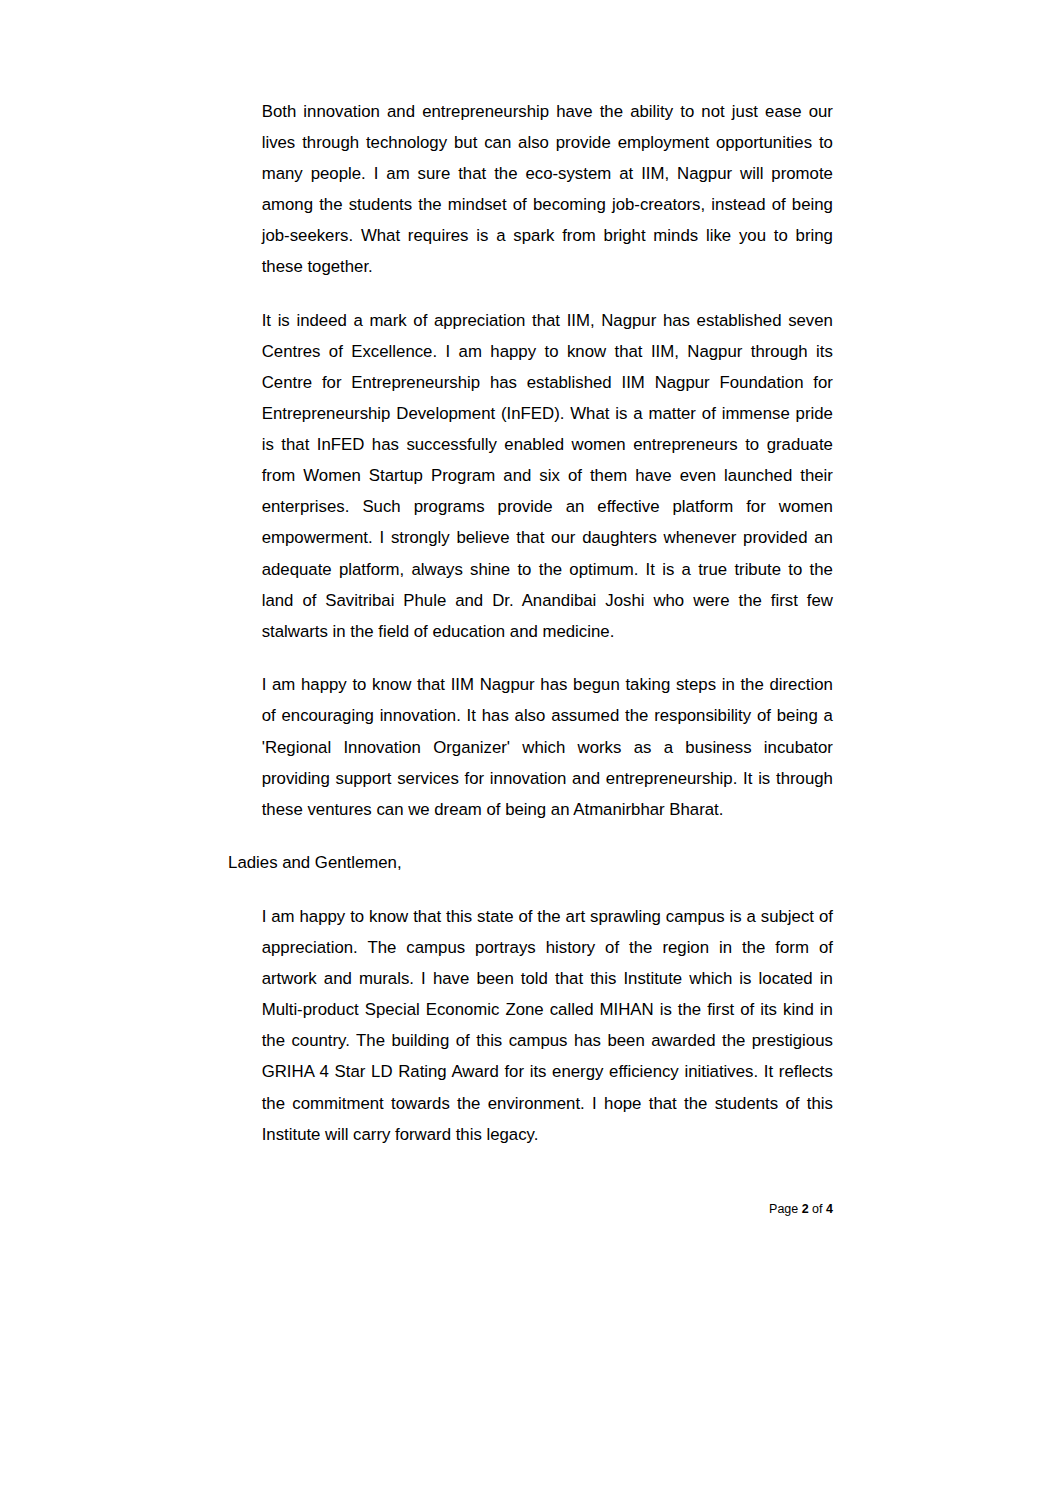Both innovation and entrepreneurship have the ability to not just ease our lives through technology but can also provide employment opportunities to many people. I am sure that the eco-system at IIM, Nagpur will promote among the students the mindset of becoming job-creators, instead of being job-seekers. What requires is a spark from bright minds like you to bring these together.
It is indeed a mark of appreciation that IIM, Nagpur has established seven Centres of Excellence. I am happy to know that IIM, Nagpur through its Centre for Entrepreneurship has established IIM Nagpur Foundation for Entrepreneurship Development (InFED). What is a matter of immense pride is that InFED has successfully enabled women entrepreneurs to graduate from Women Startup Program and six of them have even launched their enterprises. Such programs provide an effective platform for women empowerment. I strongly believe that our daughters whenever provided an adequate platform, always shine to the optimum. It is a true tribute to the land of Savitribai Phule and Dr. Anandibai Joshi who were the first few stalwarts in the field of education and medicine.
I am happy to know that IIM Nagpur has begun taking steps in the direction of encouraging innovation. It has also assumed the responsibility of being a 'Regional Innovation Organizer' which works as a business incubator providing support services for innovation and entrepreneurship. It is through these ventures can we dream of being an Atmanirbhar Bharat.
Ladies and Gentlemen,
I am happy to know that this state of the art sprawling campus is a subject of appreciation. The campus portrays history of the region in the form of artwork and murals. I have been told that this Institute which is located in Multi-product Special Economic Zone called MIHAN is the first of its kind in the country. The building of this campus has been awarded the prestigious GRIHA 4 Star LD Rating Award for its energy efficiency initiatives. It reflects the commitment towards the environment. I hope that the students of this Institute will carry forward this legacy.
Page 2 of 4